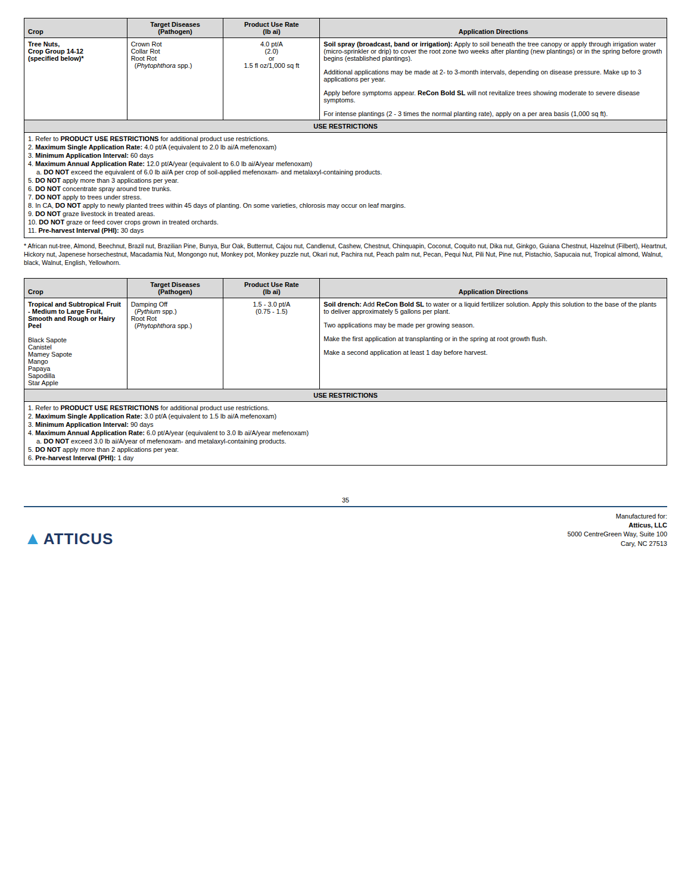| Crop | Target Diseases (Pathogen) | Product Use Rate (lb ai) | Application Directions |
| --- | --- | --- | --- |
| Tree Nuts, Crop Group 14-12 (specified below)* | Crown Rot Collar Rot Root Rot ( Phytophthora spp.) | 4.0 pt/A (2.0) or 1.5 fl oz/1,000 sq ft | Soil spray (broadcast, band or irrigation): Apply to soil beneath the tree canopy or apply through irrigation water (micro-sprinkler or drip) to cover the root zone two weeks after planting (new plantings) or in the spring before growth begins (established plantings). Additional applications may be made at 2- to 3-month intervals, depending on disease pressure. Make up to 3 applications per year. Apply before symptoms appear. ReCon Bold SL will not revitalize trees showing moderate to severe disease symptoms. For intense plantings (2 - 3 times the normal planting rate), apply on a per area basis (1,000 sq ft). |
| USE RESTRICTIONS |
| 1. Refer to PRODUCT USE RESTRICTIONS for additional product use restrictions. 2. Maximum Single Application Rate: 4.0 pt/A (equivalent to 2.0 lb ai/A mefenoxam) 3. Minimum Application Interval: 60 days 4. Maximum Annual Application Rate: 12.0 pt/A/year (equivalent to 6.0 lb ai/A/year mefenoxam) a. DO NOT exceed the equivalent of 6.0 lb ai/A per crop of soil-applied mefenoxam- and metalaxyl-containing products. 5. DO NOT apply more than 3 applications per year. 6. DO NOT concentrate spray around tree trunks. 7. DO NOT apply to trees under stress. 8. In CA, DO NOT apply to newly planted trees within 45 days of planting. On some varieties, chlorosis may occur on leaf margins. 9. DO NOT graze livestock in treated areas. 10. DO NOT graze or feed cover crops grown in treated orchards. 11. Pre-harvest Interval (PHI): 30 days |
* African nut-tree, Almond, Beechnut, Brazil nut, Brazilian Pine, Bunya, Bur Oak, Butternut, Cajou nut, Candlenut, Cashew, Chestnut, Chinquapin, Coconut, Coquito nut, Dika nut, Ginkgo, Guiana Chestnut, Hazelnut (Filbert), Heartnut, Hickory nut, Japenese horsechestnut, Macadamia Nut, Mongongo nut, Monkey pot, Monkey puzzle nut, Okari nut, Pachira nut, Peach palm nut, Pecan, Pequi Nut, Pili Nut, Pine nut, Pistachio, Sapucaia nut, Tropical almond, Walnut, black, Walnut, English, Yellowhorn.
| Crop | Target Diseases (Pathogen) | Product Use Rate (lb ai) | Application Directions |
| --- | --- | --- | --- |
| Tropical and Subtropical Fruit - Medium to Large Fruit, Smooth and Rough or Hairy Peel Black Sapote Canistel Mamey Sapote Mango Papaya Sapodilla Star Apple | Damping Off ( Pythium spp.) Root Rot ( Phytophthora spp.) | 1.5 - 3.0 pt/A (0.75 - 1.5) | Soil drench: Add ReCon Bold SL to water or a liquid fertilizer solution. Apply this solution to the base of the plants to deliver approximately 5 gallons per plant. Two applications may be made per growing season. Make the first application at transplanting or in the spring at root growth flush. Make a second application at least 1 day before harvest. |
| USE RESTRICTIONS |
| 1. Refer to PRODUCT USE RESTRICTIONS for additional product use restrictions. 2. Maximum Single Application Rate: 3.0 pt/A (equivalent to 1.5 lb ai/A mefenoxam) 3. Minimum Application Interval: 90 days 4. Maximum Annual Application Rate: 6.0 pt/A/year (equivalent to 3.0 lb ai/A/year mefenoxam) a. DO NOT exceed 3.0 lb ai/A/year of mefenoxam- and metalaxyl-containing products. 5. DO NOT apply more than 2 applications per year. 6. Pre-harvest Interval (PHI): 1 day |
35
▲ATTICUS
Manufactured for:
Atticus, LLC
5000 CentreGreen Way, Suite 100
Cary, NC 27513